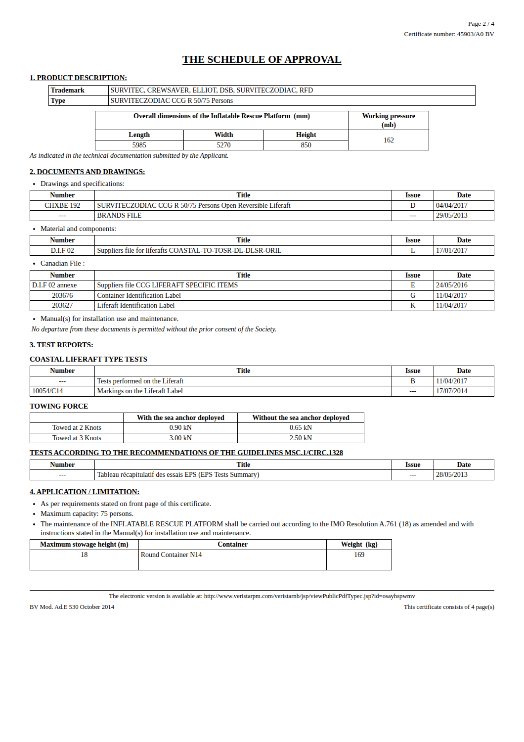Page 2 / 4
Certificate number: 45903/A0 BV
THE SCHEDULE OF APPROVAL
1. PRODUCT DESCRIPTION:
| Trademark | SURVITEC, CREWSAVER, ELLIOT, DSB, SURVITECZODIAC, RFD |
| Type | SURVITECZODIAC CCG R 50/75 Persons |
| Overall dimensions of the Inflatable Rescue Platform (mm) | Working pressure (mb) |
| --- | --- |
| Length | Width | Height | 162 |
| 5985 | 5270 | 850 |
As indicated in the technical documentation submitted by the Applicant.
2. DOCUMENTS AND DRAWINGS:
Drawings and specifications:
| Number | Title | Issue | Date |
| --- | --- | --- | --- |
| CHXBE 192 | SURVITECZODIAC CCG R 50/75 Persons Open Reversible Liferaft | D | 04/04/2017 |
| --- | BRANDS FILE | --- | 29/05/2013 |
Material and components:
| Number | Title | Issue | Date |
| --- | --- | --- | --- |
| D.I.F 02 | Suppliers file for liferafts COASTAL-TO-TOSR-DL-DLSR-ORIL | L | 17/01/2017 |
Canadian File :
| Number | Title | Issue | Date |
| --- | --- | --- | --- |
| D.I.F 02 annexe | Suppliers file CCG LIFERAFT SPECIFIC ITEMS | E | 24/05/2016 |
| 203676 | Container Identification Label | G | 11/04/2017 |
| 203627 | Liferaft Identification Label | K | 11/04/2017 |
Manual(s) for installation use and maintenance.
No departure from these documents is permitted without the prior consent of the Society.
3. TEST REPORTS:
COASTAL LIFERAFT TYPE TESTS
| Number | Title | Issue | Date |
| --- | --- | --- | --- |
| --- | Tests performed on the Liferaft | B | 11/04/2017 |
| 10054/C14 | Markings on the Liferaft Label | --- | 17/07/2014 |
TOWING FORCE
| | With the sea anchor deployed | Without the sea anchor deployed |
| --- | --- | --- |
| Towed at 2 Knots | 0.90 kN | 0.65 kN |
| Towed at 3 Knots | 3.00 kN | 2.50 kN |
TESTS ACCORDING TO THE RECOMMENDATIONS OF THE GUIDELINES MSC.1/CIRC.1328
| Number | Title | Issue | Date |
| --- | --- | --- | --- |
| --- | Tableau récapitulatif des essais EPS (EPS Tests Summary) | --- | 28/05/2013 |
4. APPLICATION / LIMITATION:
As per requirements stated on front page of this certificate.
Maximum capacity: 75 persons.
The maintenance of the INFLATABLE RESCUE PLATFORM shall be carried out according to the IMO Resolution A.761 (18) as amended and with instructions stated in the Manual(s) for installation use and maintenance.
| Maximum stowage height (m) | Container | Weight (kg) |
| --- | --- | --- |
| 18 | Round Container N14 | 169 |
The electronic version is available at: http://www.veristarpm.com/veristarnb/jsp/viewPublicPdfTypec.jsp?id=osayhspwmv
BV Mod. Ad.E 530 October 2014 This certificate consists of 4 page(s)